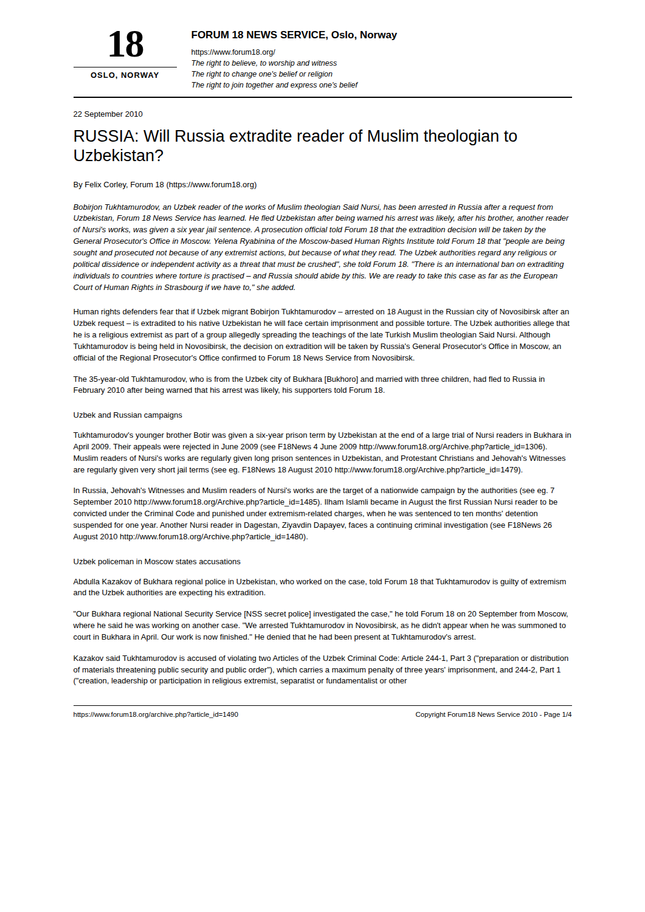18
OSLO, NORWAY
FORUM 18 NEWS SERVICE, Oslo, Norway
https://www.forum18.org/
The right to believe, to worship and witness
The right to change one's belief or religion
The right to join together and express one's belief
22 September 2010
RUSSIA: Will Russia extradite reader of Muslim theologian to Uzbekistan?
By Felix Corley, Forum 18 (https://www.forum18.org)
Bobirjon Tukhtamurodov, an Uzbek reader of the works of Muslim theologian Said Nursi, has been arrested in Russia after a request from Uzbekistan, Forum 18 News Service has learned. He fled Uzbekistan after being warned his arrest was likely, after his brother, another reader of Nursi's works, was given a six year jail sentence. A prosecution official told Forum 18 that the extradition decision will be taken by the General Prosecutor's Office in Moscow. Yelena Ryabinina of the Moscow-based Human Rights Institute told Forum 18 that "people are being sought and prosecuted not because of any extremist actions, but because of what they read. The Uzbek authorities regard any religious or political dissidence or independent activity as a threat that must be crushed", she told Forum 18. "There is an international ban on extraditing individuals to countries where torture is practised – and Russia should abide by this. We are ready to take this case as far as the European Court of Human Rights in Strasbourg if we have to," she added.
Human rights defenders fear that if Uzbek migrant Bobirjon Tukhtamurodov – arrested on 18 August in the Russian city of Novosibirsk after an Uzbek request – is extradited to his native Uzbekistan he will face certain imprisonment and possible torture. The Uzbek authorities allege that he is a religious extremist as part of a group allegedly spreading the teachings of the late Turkish Muslim theologian Said Nursi. Although Tukhtamurodov is being held in Novosibirsk, the decision on extradition will be taken by Russia's General Prosecutor's Office in Moscow, an official of the Regional Prosecutor's Office confirmed to Forum 18 News Service from Novosibirsk.
The 35-year-old Tukhtamurodov, who is from the Uzbek city of Bukhara [Bukhoro] and married with three children, had fled to Russia in February 2010 after being warned that his arrest was likely, his supporters told Forum 18.
Uzbek and Russian campaigns
Tukhtamurodov's younger brother Botir was given a six-year prison term by Uzbekistan at the end of a large trial of Nursi readers in Bukhara in April 2009. Their appeals were rejected in June 2009 (see F18News 4 June 2009 http://www.forum18.org/Archive.php?article_id=1306). Muslim readers of Nursi's works are regularly given long prison sentences in Uzbekistan, and Protestant Christians and Jehovah's Witnesses are regularly given very short jail terms (see eg. F18News 18 August 2010 http://www.forum18.org/Archive.php?article_id=1479).
In Russia, Jehovah's Witnesses and Muslim readers of Nursi's works are the target of a nationwide campaign by the authorities (see eg. 7 September 2010 http://www.forum18.org/Archive.php?article_id=1485). Ilham Islamli became in August the first Russian Nursi reader to be convicted under the Criminal Code and punished under extremism-related charges, when he was sentenced to ten months' detention suspended for one year. Another Nursi reader in Dagestan, Ziyavdin Dapayev, faces a continuing criminal investigation (see F18News 26 August 2010 http://www.forum18.org/Archive.php?article_id=1480).
Uzbek policeman in Moscow states accusations
Abdulla Kazakov of Bukhara regional police in Uzbekistan, who worked on the case, told Forum 18 that Tukhtamurodov is guilty of extremism and the Uzbek authorities are expecting his extradition.
"Our Bukhara regional National Security Service [NSS secret police] investigated the case," he told Forum 18 on 20 September from Moscow, where he said he was working on another case. "We arrested Tukhtamurodov in Novosibirsk, as he didn't appear when he was summoned to court in Bukhara in April. Our work is now finished." He denied that he had been present at Tukhtamurodov's arrest.
Kazakov said Tukhtamurodov is accused of violating two Articles of the Uzbek Criminal Code: Article 244-1, Part 3 ("preparation or distribution of materials threatening public security and public order"), which carries a maximum penalty of three years' imprisonment, and 244-2, Part 1 ("creation, leadership or participation in religious extremist, separatist or fundamentalist or other
https://www.forum18.org/archive.php?article_id=1490 Copyright Forum18 News Service 2010 - Page 1/4